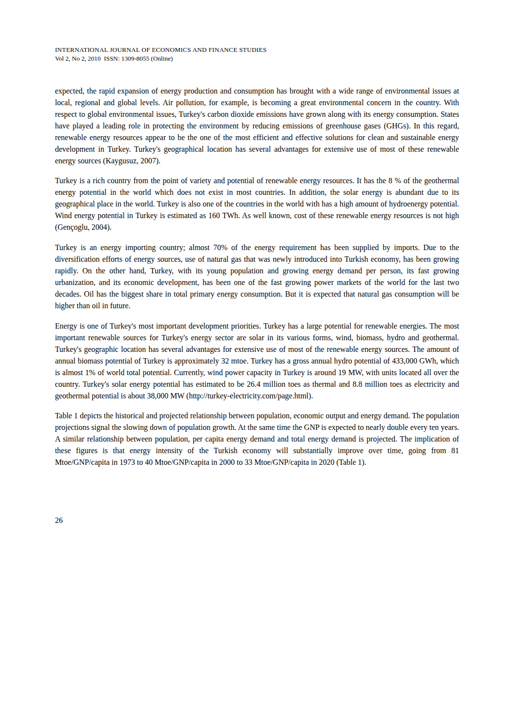INTERNATIONAL JOURNAL OF ECONOMICS AND FINANCE STUDIES
Vol 2, No 2, 2010 ISSN: 1309-8055 (Online)
expected, the rapid expansion of energy production and consumption has brought with a wide range of environmental issues at local, regional and global levels. Air pollution, for example, is becoming a great environmental concern in the country. With respect to global environmental issues, Turkey's carbon dioxide emissions have grown along with its energy consumption. States have played a leading role in protecting the environment by reducing emissions of greenhouse gases (GHGs). In this regard, renewable energy resources appear to be the one of the most efficient and effective solutions for clean and sustainable energy development in Turkey. Turkey's geographical location has several advantages for extensive use of most of these renewable energy sources (Kaygusuz, 2007).
Turkey is a rich country from the point of variety and potential of renewable energy resources. It has the 8 % of the geothermal energy potential in the world which does not exist in most countries. In addition, the solar energy is abundant due to its geographical place in the world. Turkey is also one of the countries in the world with has a high amount of hydroenergy potential. Wind energy potential in Turkey is estimated as 160 TWh. As well known, cost of these renewable energy resources is not high (Gençoglu, 2004).
Turkey is an energy importing country; almost 70% of the energy requirement has been supplied by imports. Due to the diversification efforts of energy sources, use of natural gas that was newly introduced into Turkish economy, has been growing rapidly. On the other hand, Turkey, with its young population and growing energy demand per person, its fast growing urbanization, and its economic development, has been one of the fast growing power markets of the world for the last two decades. Oil has the biggest share in total primary energy consumption. But it is expected that natural gas consumption will be higher than oil in future.
Energy is one of Turkey's most important development priorities. Turkey has a large potential for renewable energies. The most important renewable sources for Turkey's energy sector are solar in its various forms, wind, biomass, hydro and geothermal. Turkey's geographic location has several advantages for extensive use of most of the renewable energy sources. The amount of annual biomass potential of Turkey is approximately 32 mtoe. Turkey has a gross annual hydro potential of 433,000 GWh, which is almost 1% of world total potential. Currently, wind power capacity in Turkey is around 19 MW, with units located all over the country. Turkey's solar energy potential has estimated to be 26.4 million toes as thermal and 8.8 million toes as electricity and geothermal potential is about 38,000 MW (http://turkey-electricity.com/page.html).
Table 1 depicts the historical and projected relationship between population, economic output and energy demand. The population projections signal the slowing down of population growth. At the same time the GNP is expected to nearly double every ten years. A similar relationship between population, per capita energy demand and total energy demand is projected. The implication of these figures is that energy intensity of the Turkish economy will substantially improve over time, going from 81 Mtoe/GNP/capita in 1973 to 40 Mtoe/GNP/capita in 2000 to 33 Mtoe/GNP/capita in 2020 (Table 1).
26